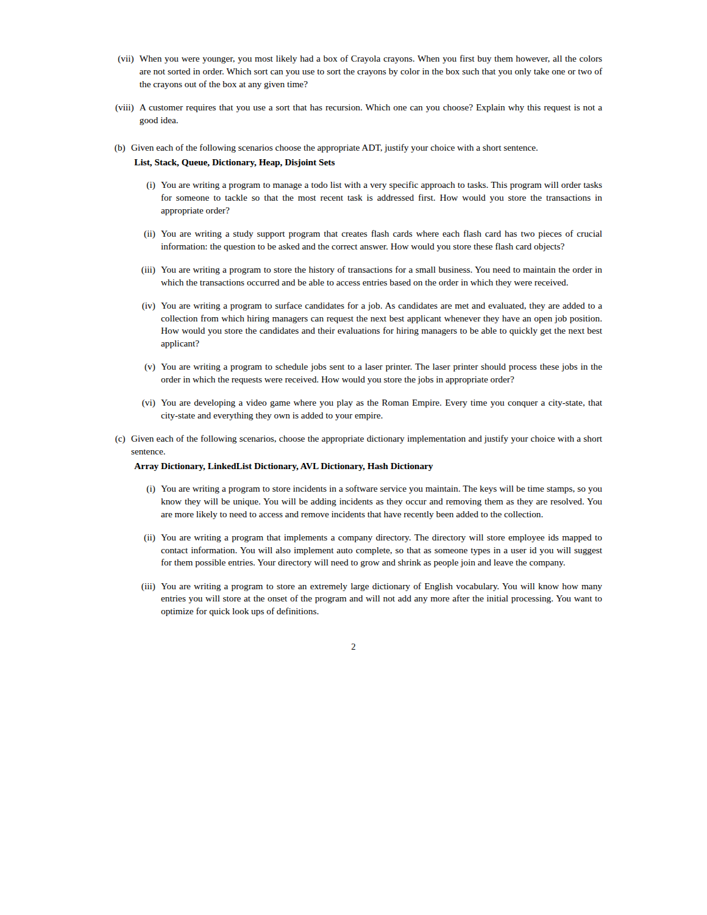(vii)
When you were younger, you most likely had a box of Crayola crayons. When you first buy them however, all the colors are not sorted in order. Which sort can you use to sort the crayons by color in the box such that you only take one or two of the crayons out of the box at any given time?
(viii)
A customer requires that you use a sort that has recursion. Which one can you choose? Explain why this request is not a good idea.
(b)
Given each of the following scenarios choose the appropriate ADT, justify your choice with a short sentence.
List, Stack, Queue, Dictionary, Heap, Disjoint Sets
(i)
You are writing a program to manage a todo list with a very specific approach to tasks. This program will order tasks for someone to tackle so that the most recent task is addressed first. How would you store the transactions in appropriate order?
(ii)
You are writing a study support program that creates flash cards where each flash card has two pieces of crucial information: the question to be asked and the correct answer. How would you store these flash card objects?
(iii)
You are writing a program to store the history of transactions for a small business. You need to maintain the order in which the transactions occurred and be able to access entries based on the order in which they were received.
(iv)
You are writing a program to surface candidates for a job. As candidates are met and evaluated, they are added to a collection from which hiring managers can request the next best applicant whenever they have an open job position. How would you store the candidates and their evaluations for hiring managers to be able to quickly get the next best applicant?
(v)
You are writing a program to schedule jobs sent to a laser printer. The laser printer should process these jobs in the order in which the requests were received. How would you store the jobs in appropriate order?
(vi)
You are developing a video game where you play as the Roman Empire. Every time you conquer a city-state, that city-state and everything they own is added to your empire.
(c)
Given each of the following scenarios, choose the appropriate dictionary implementation and justify your choice with a short sentence.
Array Dictionary, LinkedList Dictionary, AVL Dictionary, Hash Dictionary
(i)
You are writing a program to store incidents in a software service you maintain. The keys will be time stamps, so you know they will be unique. You will be adding incidents as they occur and removing them as they are resolved. You are more likely to need to access and remove incidents that have recently been added to the collection.
(ii)
You are writing a program that implements a company directory. The directory will store employee ids mapped to contact information. You will also implement auto complete, so that as someone types in a user id you will suggest for them possible entries. Your directory will need to grow and shrink as people join and leave the company.
(iii)
You are writing a program to store an extremely large dictionary of English vocabulary. You will know how many entries you will store at the onset of the program and will not add any more after the initial processing. You want to optimize for quick look ups of definitions.
2